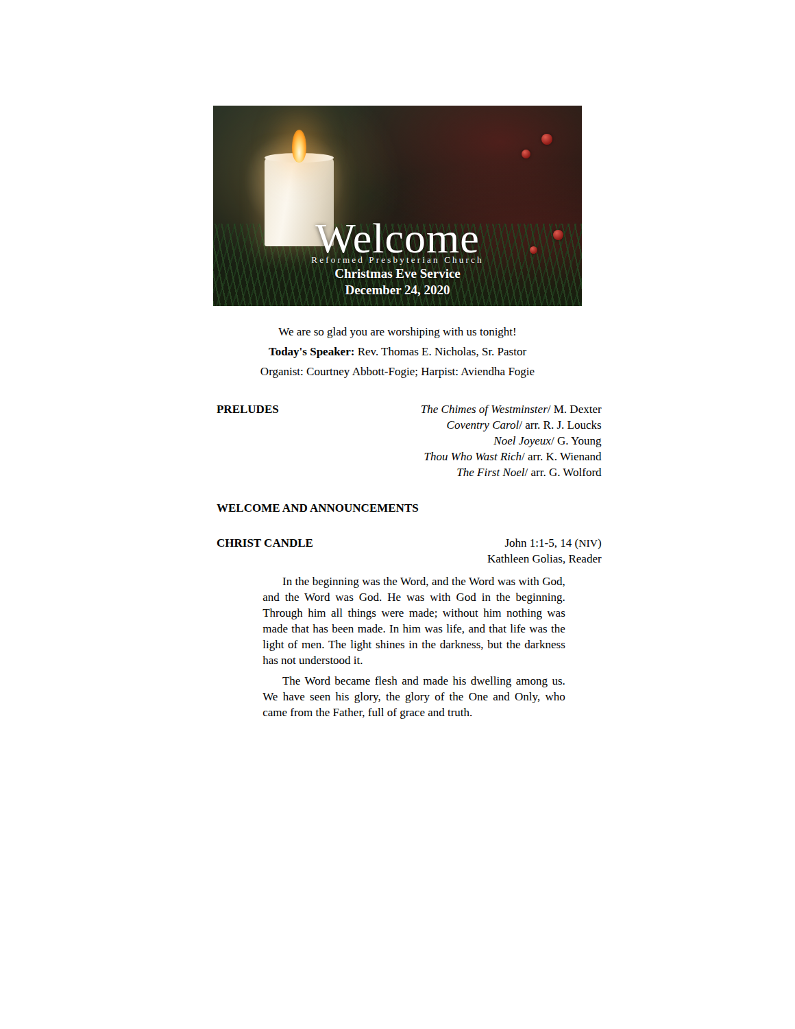Welcome
Reformed Presbyterian Church
Christmas Eve Service
December 24, 2020
We are so glad you are worshiping with us tonight!
Today's Speaker: Rev. Thomas E. Nicholas, Sr. Pastor
Organist: Courtney Abbott-Fogie; Harpist: Aviendha Fogie
Preludes
The Chimes of Westminster/ M. Dexter Coventry Carol/ arr. R. J. Loucks Noel Joyeux/ G. Young Thou Who Wast Rich/ arr. K. Wienand The First Noel/ arr. G. Wolford
Welcome and Announcements
Christ Candle
John 1:1-5, 14 (NIV) Kathleen Golias, Reader
In the beginning was the Word, and the Word was with God, and the Word was God. He was with God in the beginning. Through him all things were made; without him nothing was made that has been made. In him was life, and that life was the light of men. The light shines in the darkness, but the darkness has not understood it.
The Word became flesh and made his dwelling among us. We have seen his glory, the glory of the One and Only, who came from the Father, full of grace and truth.